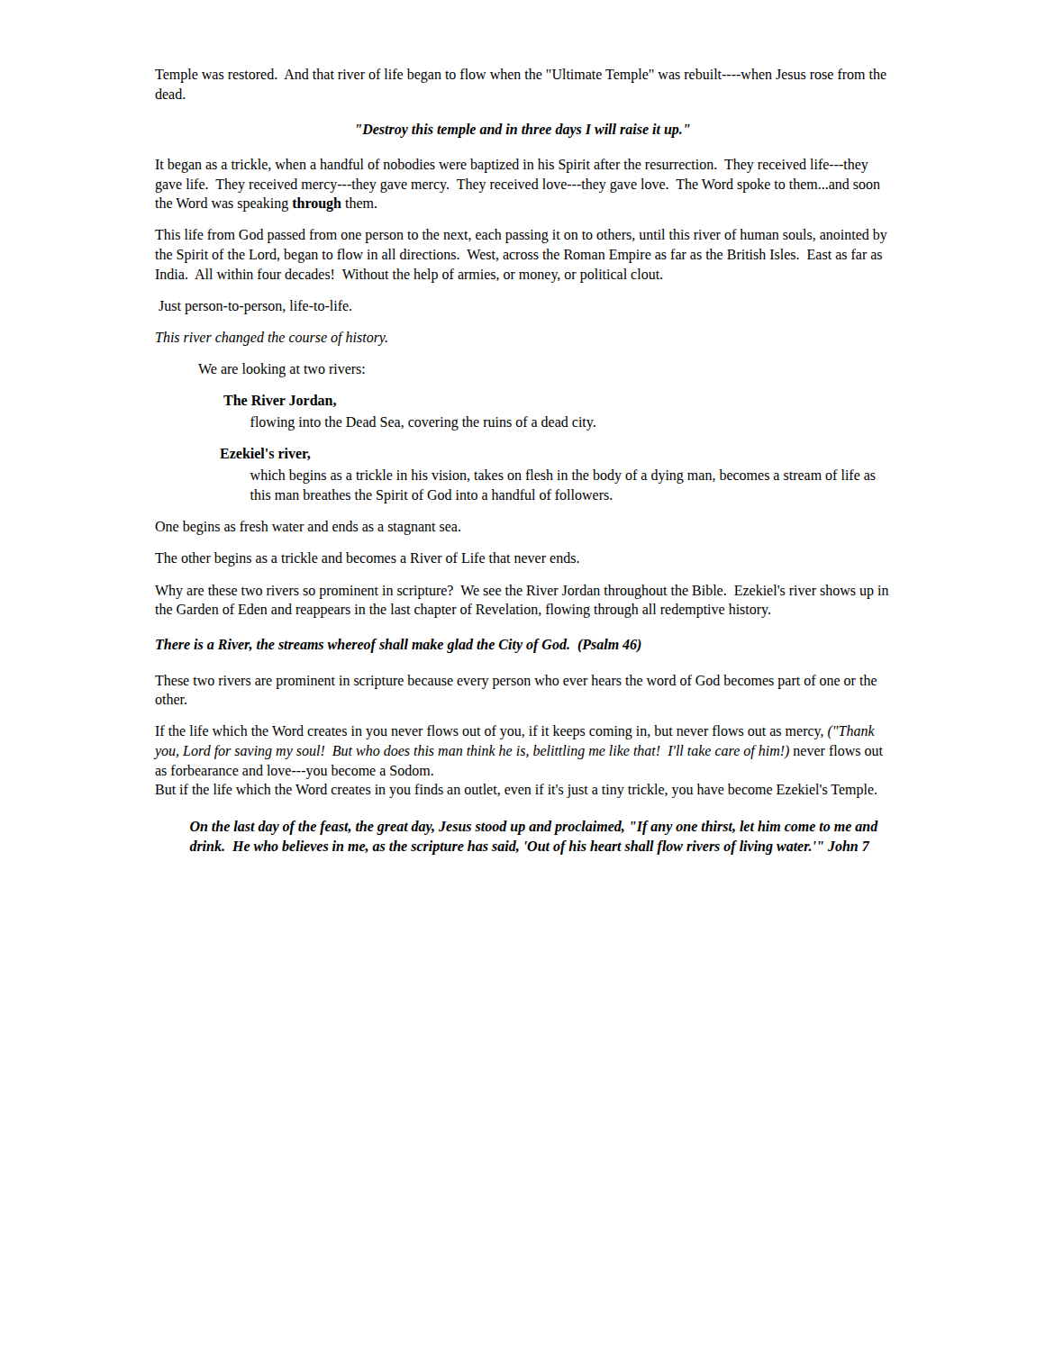Temple was restored. And that river of life began to flow when the "Ultimate Temple" was rebuilt----when Jesus rose from the dead.
"Destroy this temple and in three days I will raise it up."
It began as a trickle, when a handful of nobodies were baptized in his Spirit after the resurrection. They received life---they gave life. They received mercy---they gave mercy. They received love---they gave love. The Word spoke to them...and soon the Word was speaking through them.
This life from God passed from one person to the next, each passing it on to others, until this river of human souls, anointed by the Spirit of the Lord, began to flow in all directions. West, across the Roman Empire as far as the British Isles. East as far as India. All within four decades! Without the help of armies, or money, or political clout.
Just person-to-person, life-to-life.
This river changed the course of history.
We are looking at two rivers:
The River Jordan,
flowing into the Dead Sea, covering the ruins of a dead city.
Ezekiel's river,
which begins as a trickle in his vision, takes on flesh in the body of a dying man, becomes a stream of life as this man breathes the Spirit of God into a handful of followers.
One begins as fresh water and ends as a stagnant sea.
The other begins as a trickle and becomes a River of Life that never ends.
Why are these two rivers so prominent in scripture? We see the River Jordan throughout the Bible. Ezekiel's river shows up in the Garden of Eden and reappears in the last chapter of Revelation, flowing through all redemptive history.
There is a River, the streams whereof shall make glad the City of God. (Psalm 46)
These two rivers are prominent in scripture because every person who ever hears the word of God becomes part of one or the other.
If the life which the Word creates in you never flows out of you, if it keeps coming in, but never flows out as mercy, ("Thank you, Lord for saving my soul! But who does this man think he is, belittling me like that! I'll take care of him!) never flows out as forbearance and love---you become a Sodom.
But if the life which the Word creates in you finds an outlet, even if it's just a tiny trickle, you have become Ezekiel's Temple.
On the last day of the feast, the great day, Jesus stood up and proclaimed, "If any one thirst, let him come to me and drink. He who believes in me, as the scripture has said, 'Out of his heart shall flow rivers of living water.'" John 7